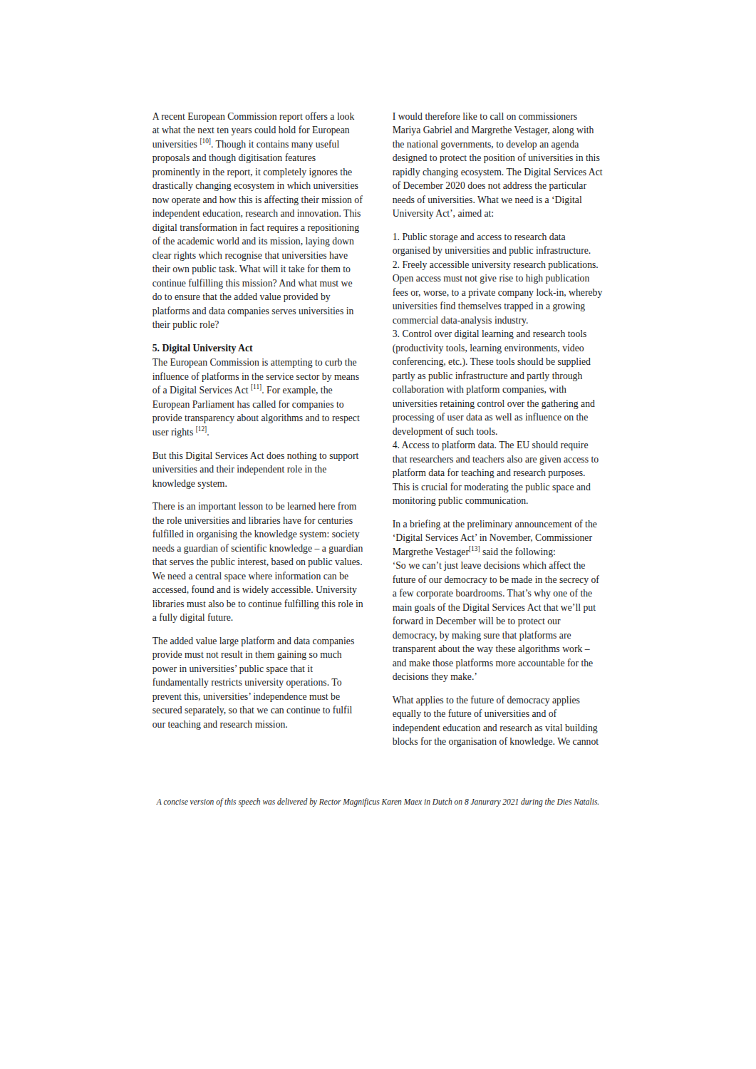A recent European Commission report offers a look at what the next ten years could hold for European universities [10]. Though it contains many useful proposals and though digitisation features prominently in the report, it completely ignores the drastically changing ecosystem in which universities now operate and how this is affecting their mission of independent education, research and innovation. This digital transformation in fact requires a repositioning of the academic world and its mission, laying down clear rights which recognise that universities have their own public task. What will it take for them to continue fulfilling this mission? And what must we do to ensure that the added value provided by platforms and data companies serves universities in their public role?
5. Digital University Act
The European Commission is attempting to curb the influence of platforms in the service sector by means of a Digital Services Act [11]. For example, the European Parliament has called for companies to provide transparency about algorithms and to respect user rights [12].
But this Digital Services Act does nothing to support universities and their independent role in the knowledge system.
There is an important lesson to be learned here from the role universities and libraries have for centuries fulfilled in organising the knowledge system: society needs a guardian of scientific knowledge – a guardian that serves the public interest, based on public values. We need a central space where information can be accessed, found and is widely accessible. University libraries must also be to continue fulfilling this role in a fully digital future.
The added value large platform and data companies provide must not result in them gaining so much power in universities’ public space that it fundamentally restricts university operations. To prevent this, universities’ independence must be secured separately, so that we can continue to fulfil our teaching and research mission.
I would therefore like to call on commissioners Mariya Gabriel and Margrethe Vestager, along with the national governments, to develop an agenda designed to protect the position of universities in this rapidly changing ecosystem. The Digital Services Act of December 2020 does not address the particular needs of universities. What we need is a ‘Digital University Act’, aimed at:
1. Public storage and access to research data organised by universities and public infrastructure.
2. Freely accessible university research publications. Open access must not give rise to high publication fees or, worse, to a private company lock-in, whereby universities find themselves trapped in a growing commercial data-analysis industry.
3. Control over digital learning and research tools (productivity tools, learning environments, video conferencing, etc.). These tools should be supplied partly as public infrastructure and partly through collaboration with platform companies, with universities retaining control over the gathering and processing of user data as well as influence on the development of such tools.
4. Access to platform data. The EU should require that researchers and teachers also are given access to platform data for teaching and research purposes. This is crucial for moderating the public space and monitoring public communication.
In a briefing at the preliminary announcement of the ‘Digital Services Act’ in November, Commissioner Margrethe Vestager[13] said the following:
‘So we can’t just leave decisions which affect the future of our democracy to be made in the secrecy of a few corporate boardrooms. That’s why one of the main goals of the Digital Services Act that we’ll put forward in December will be to protect our democracy, by making sure that platforms are transparent about the way these algorithms work – and make those platforms more accountable for the decisions they make.’
What applies to the future of democracy applies equally to the future of universities and of independent education and research as vital building blocks for the organisation of knowledge. We cannot
A concise version of this speech was delivered by Rector Magnificus Karen Maex in Dutch on 8 Janurary 2021 during the Dies Natalis.